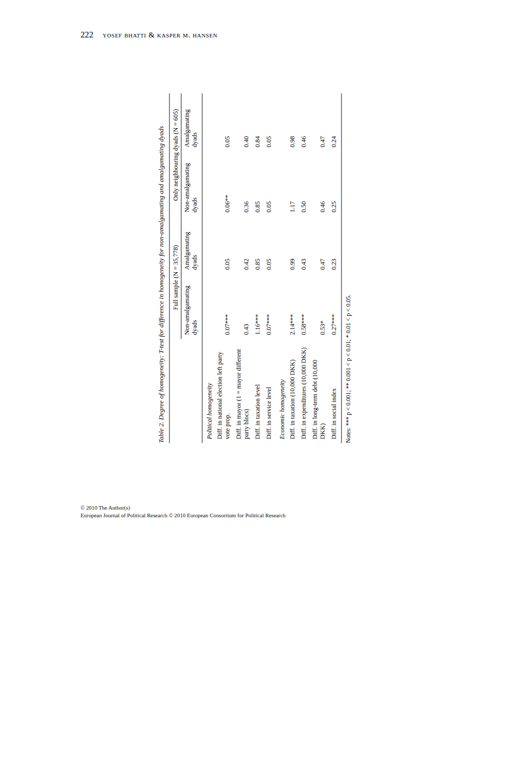222 yosef bhatti & kasper m. hansen
Table 2. Degree of homogeneity: T-test for difference in homogeneity for non-amalgamating and amalgamating dyads
| | Full sample (N = 35,778) | Only neighbouring dyads (N = 605) |
| --- | --- | --- |
| | Non-amalgamating dyads | Amalgamating dyads | Non-amalgamating dyads | Amalgamating dyads |
| Political homogeneity |
| Diff. in national election left party vote prop. | 0.07*** | 0.05 | 0.06** | 0.05 |
| Diff. in mayor (1 = mayor different party blocs) | 0.43 | 0.42 | 0.36 | 0.40 |
| Diff. in taxation level | 1.16*** | 0.85 | 0.85 | 0.84 |
| Diff. in service level | 0.07*** | 0.05 | 0.05 | 0.05 |
| Economic homogeneity |
| Diff. in taxation (10,000 DKK) | 2.14*** | 0.99 | 1.17 | 0.98 |
| Diff. in expenditures (10,000 DKK) | 0.58*** | 0.43 | 0.50 | 0.46 |
| Diff. in long-term debt (10,000 DKK) | 0.53* | 0.47 | 0.46 | 0.47 |
| Diff. in social index | 0.27*** | 0.23 | 0.25 | 0.24 |
Notes: *** p < 0.001; ** 0.001 < p < 0.01; * 0.01 < p < 0.05.
© 2010 The Author(s)
European Journal of Political Research © 2010 European Consortium for Political Research